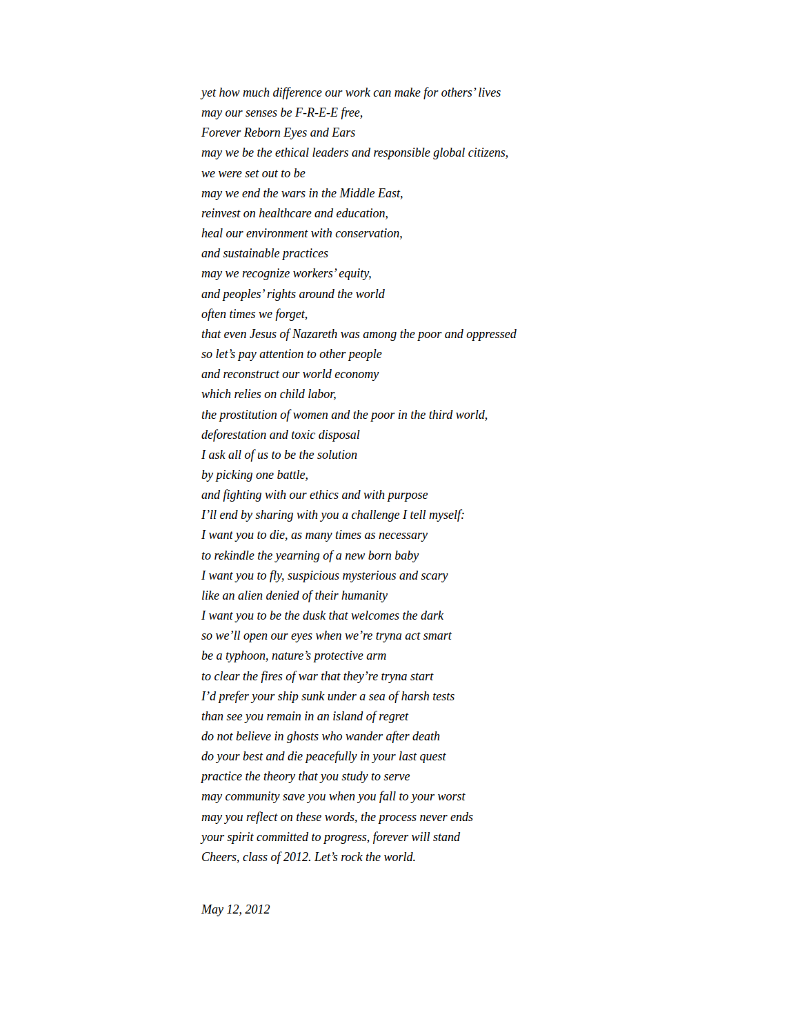yet how much difference our work can make for others’ lives
may our senses be F-R-E-E free,
Forever Reborn Eyes and Ears
may we be the ethical leaders and responsible global citizens,
we were set out to be
may we end the wars in the Middle East,
reinvest on healthcare and education,
heal our environment with conservation,
and sustainable practices
may we recognize workers’ equity,
and peoples’ rights around the world
often times we forget,
that even Jesus of Nazareth was among the poor and oppressed
so let’s pay attention to other people
and reconstruct our world economy
which relies on child labor,
the prostitution of women and the poor in the third world,
deforestation and toxic disposal
I ask all of us to be the solution
by picking one battle,
and fighting with our ethics and with purpose
I’ll end by sharing with you a challenge I tell myself:
I want you to die, as many times as necessary
to rekindle the yearning of a new born baby
I want you to fly, suspicious mysterious and scary
like an alien denied of their humanity
I want you to be the dusk that welcomes the dark
so we’ll open our eyes when we’re tryna act smart
be a typhoon, nature’s protective arm
to clear the fires of war that they’re tryna start
I’d prefer your ship sunk under a sea of harsh tests
than see you remain in an island of regret
do not believe in ghosts who wander after death
do your best and die peacefully in your last quest
practice the theory that you study to serve
may community save you when you fall to your worst
may you reflect on these words, the process never ends
your spirit committed to progress, forever will stand
Cheers, class of 2012. Let’s rock the world.
May 12, 2012